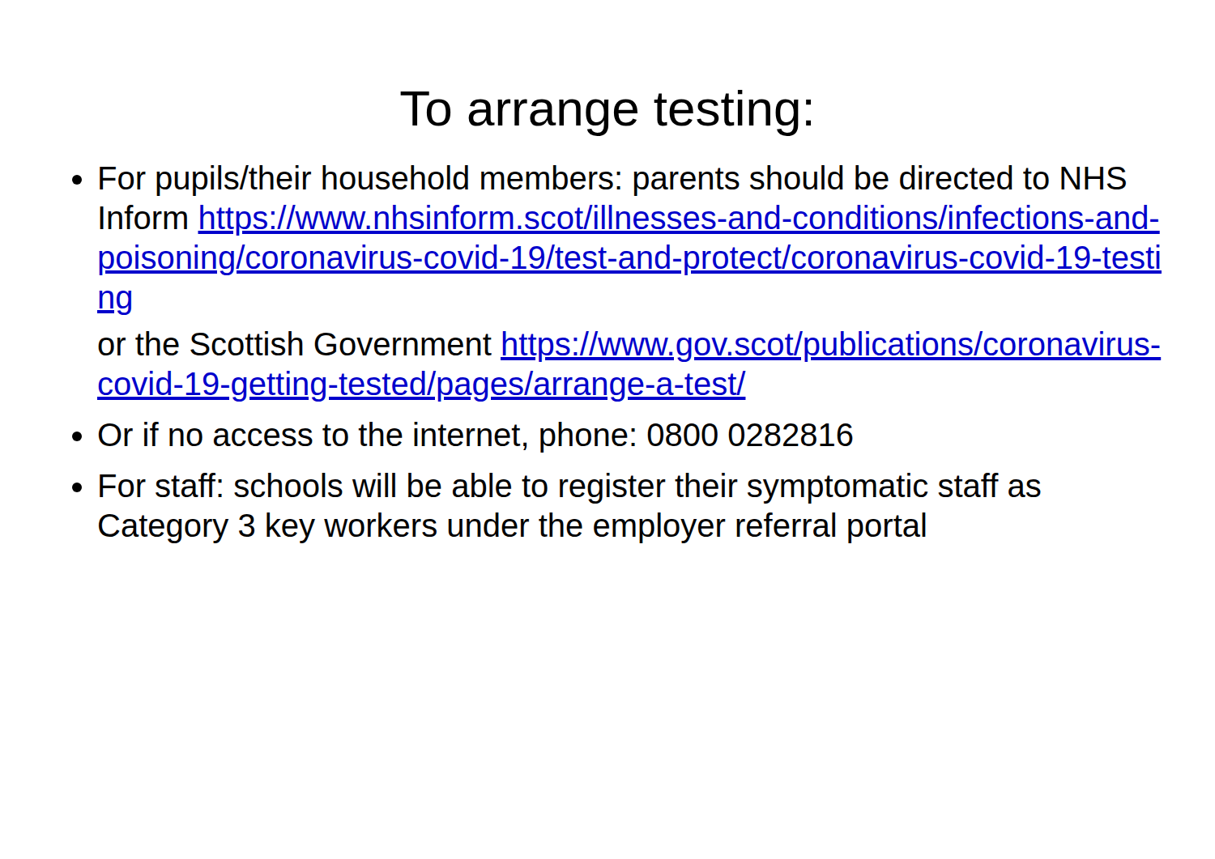To arrange testing:
For pupils/their household members: parents should be directed to NHS Inform https://www.nhsinform.scot/illnesses-and-conditions/infections-and-poisoning/coronavirus-covid-19/test-and-protect/coronavirus-covid-19-testing
or the Scottish Government https://www.gov.scot/publications/coronavirus-covid-19-getting-tested/pages/arrange-a-test/
Or if no access to the internet, phone: 0800 0282816
For staff: schools will be able to register their symptomatic staff as Category 3 key workers under the employer referral portal